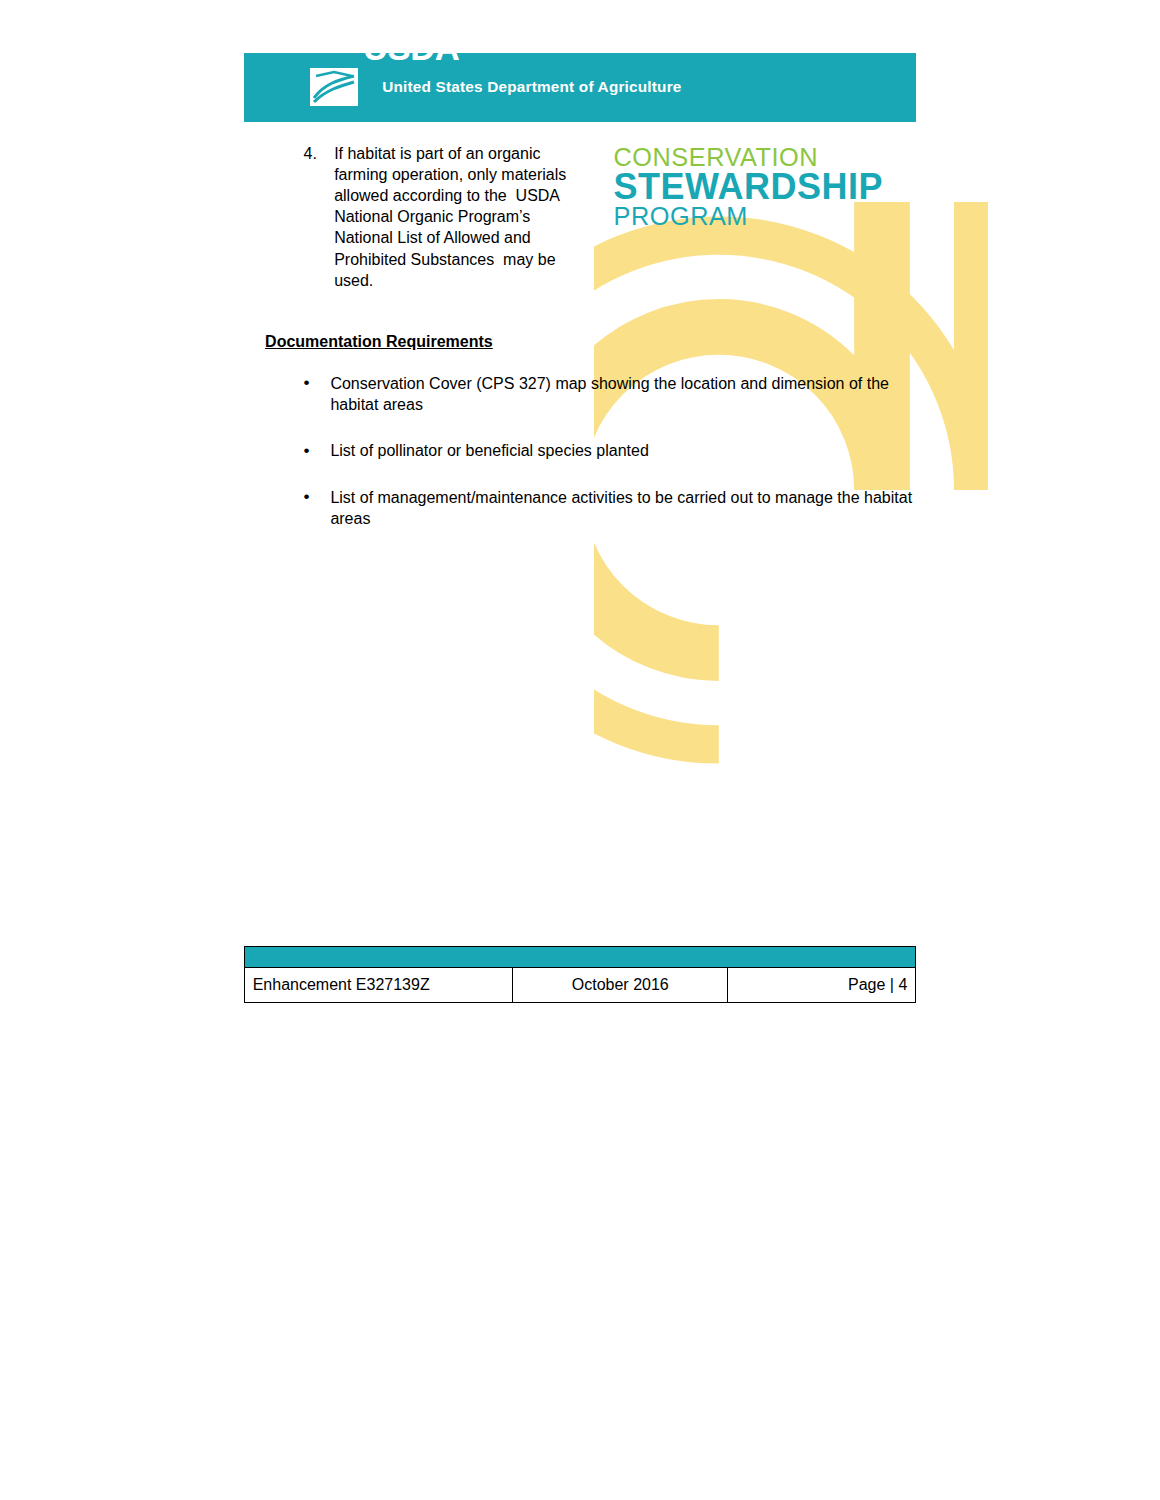USDA
United States Department of Agriculture
4. If habitat is part of an organic farming operation, only materials allowed according to the USDA National Organic Program’s National List of Allowed and Prohibited Substances may be used.
CONSERVATION
STEWARDSHIP
PROGRAM
Documentation Requirements
Conservation Cover (CPS 327) map showing the location and dimension of the habitat areas
List of pollinator or beneficial species planted
List of management/maintenance activities to be carried out to manage the habitat areas
| Enhancement E327139Z | October 2016 | Page / 4 |